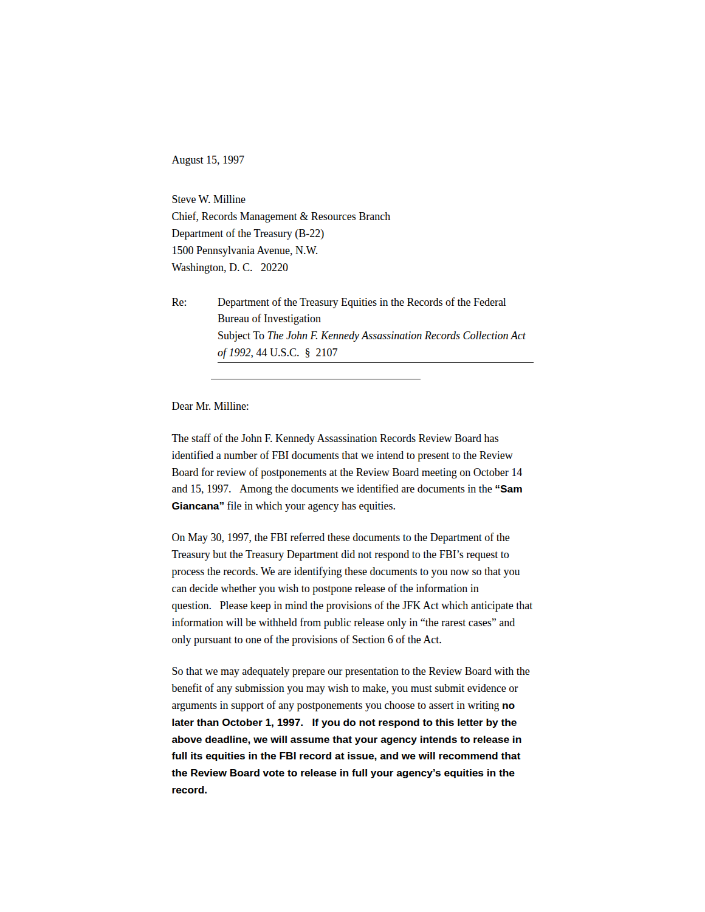August 15, 1997
Steve W. Milline
Chief, Records Management & Resources Branch
Department of the Treasury (B-22)
1500 Pennsylvania Avenue, N.W.
Washington, D. C. 20220
| Re: | Department of the Treasury Equities in the Records of the Federal Bureau of Investigation Subject To The John F. Kennedy Assassination Records Collection Act of 1992 , 44 U.S.C. § 2107 |
Dear Mr. Milline:
The staff of the John F. Kennedy Assassination Records Review Board has identified a number of FBI documents that we intend to present to the Review Board for review of postponements at the Review Board meeting on October 14 and 15, 1997. Among the documents we identified are documents in the “Sam Giancana” file in which your agency has equities.
On May 30, 1997, the FBI referred these documents to the Department of the Treasury but the Treasury Department did not respond to the FBI’s request to process the records. We are identifying these documents to you now so that you can decide whether you wish to postpone release of the information in question. Please keep in mind the provisions of the JFK Act which anticipate that information will be withheld from public release only in “the rarest cases” and only pursuant to one of the provisions of Section 6 of the Act.
So that we may adequately prepare our presentation to the Review Board with the benefit of any submission you may wish to make, you must submit evidence or arguments in support of any postponements you choose to assert in writing no later than October 1, 1997. If you do not respond to this letter by the above deadline, we will assume that your agency intends to release in full its equities in the FBI record at issue, and we will recommend that the Review Board vote to release in full your agency’s equities in the record.